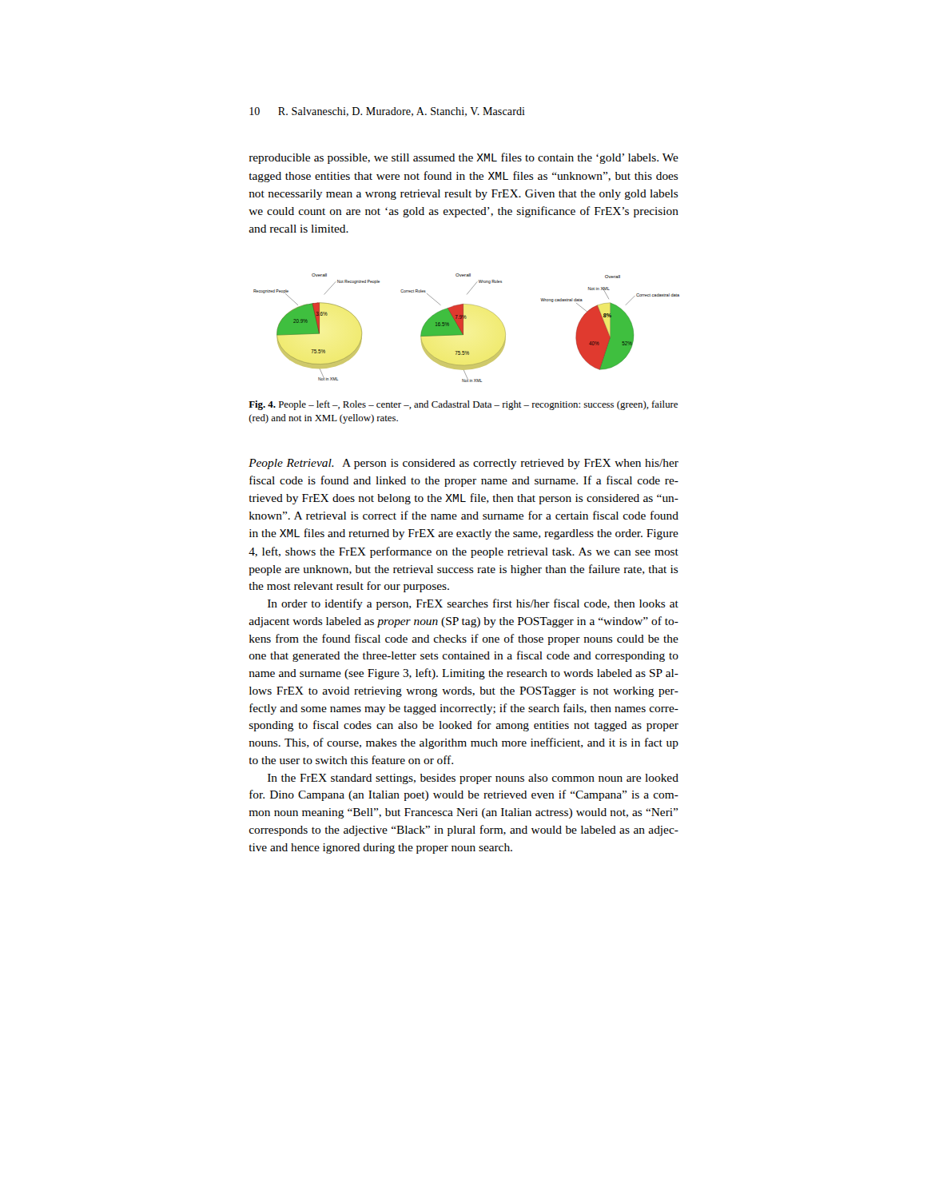10 R. Salvaneschi, D. Muradore, A. Stanchi, V. Mascardi
reproducible as possible, we still assumed the XML files to contain the ‘gold’ labels. We tagged those entities that were not found in the XML files as “unknown”, but this does not necessarily mean a wrong retrieval result by FrEX. Given that the only gold labels we could count on are not ‘as gold as expected’, the significance of FrEX’s precision and recall is limited.
Overall Not Recognized People Recognized People Not in XML 20.9% 3.6% 75.5%
Overall Wrong Roles Correct Roles Not in XML 16.5% 7.9% 75.5%
Overall Not in XML Wrong cadastral data Correct cadastral data 8% 40% 52%
Fig. 4. People – left –, Roles – center –, and Cadastral Data – right – recognition: success (green), failure (red) and not in XML (yellow) rates.
People Retrieval. A person is considered as correctly retrieved by FrEX when his/her fiscal code is found and linked to the proper name and surname. If a fiscal code retrieved by FrEX does not belong to the XML file, then that person is considered as “unknown”. A retrieval is correct if the name and surname for a certain fiscal code found in the XML files and returned by FrEX are exactly the same, regardless the order. Figure 4, left, shows the FrEX performance on the people retrieval task. As we can see most people are unknown, but the retrieval success rate is higher than the failure rate, that is the most relevant result for our purposes.
In order to identify a person, FrEX searches first his/her fiscal code, then looks at adjacent words labeled as proper noun (SP tag) by the POSTagger in a “window” of tokens from the found fiscal code and checks if one of those proper nouns could be the one that generated the three-letter sets contained in a fiscal code and corresponding to name and surname (see Figure 3, left). Limiting the research to words labeled as SP allows FrEX to avoid retrieving wrong words, but the POSTagger is not working perfectly and some names may be tagged incorrectly; if the search fails, then names corresponding to fiscal codes can also be looked for among entities not tagged as proper nouns. This, of course, makes the algorithm much more inefficient, and it is in fact up to the user to switch this feature on or off.
In the FrEX standard settings, besides proper nouns also common noun are looked for. Dino Campana (an Italian poet) would be retrieved even if “Campana” is a common noun meaning “Bell”, but Francesca Neri (an Italian actress) would not, as “Neri” corresponds to the adjective “Black” in plural form, and would be labeled as an adjective and hence ignored during the proper noun search.